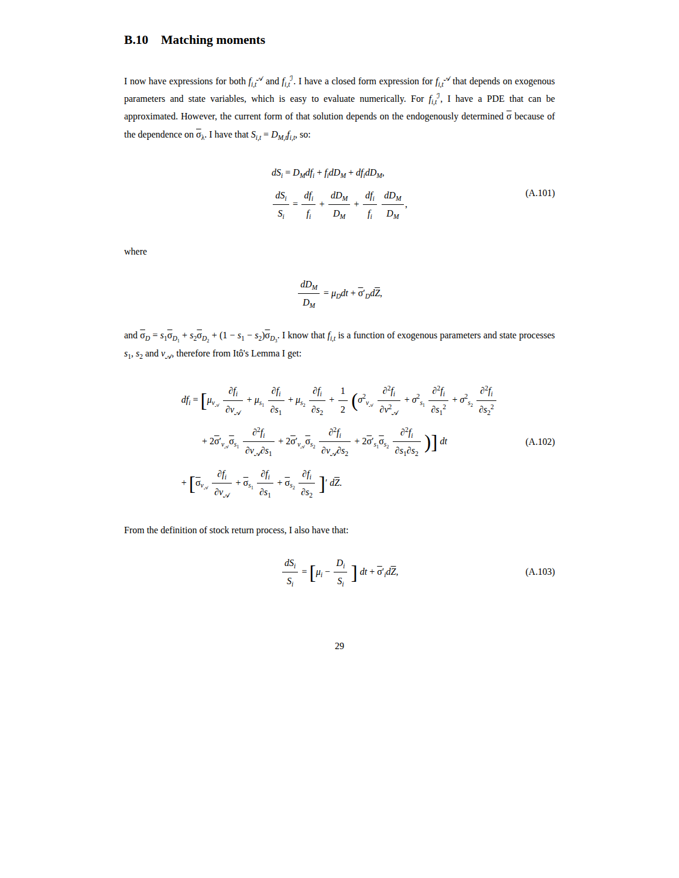B.10 Matching moments
I now have expressions for both fi,t𝒜 and fi,tℐ. I have a closed form expression for fi,t𝒜 that depends on exogenous parameters and state variables, which is easy to evaluate numerically. For fi,tℐ, I have a PDE that can be approximated. However, the current form of that solution depends on the endogenously determined σ because of the dependence on σλ. I have that Si,t = DM,tfi,t, so:
dSi = DMdfi + fidDM + dfidDM,
dSi Si = dfi fi + dDM DM + dfi fi dDM DM,
(A.101)
where
dDM DM = μDdt + σ′DdZ,
and σD = s1σD1 + s2σD2 + (1 − s1 − s2)σD3. I know that fi,t is a function of exogenous parameters and state processes s1, s2 and ν𝒜, therefore from Itô's Lemma I get:
dfi = [μν𝒜 ∂fi∂ν𝒜 + μs1 ∂fi∂s1 + μs2 ∂fi∂s2 + 12 (σ2ν𝒜 ∂2fi∂ν2𝒜 + σ2s1 ∂2fi∂s12 + σ2s2 ∂2fi∂s22
+ 2σ′ν𝒜σs1 ∂2fi∂ν𝒜∂s1 + 2σ′ν𝒜σs2 ∂2fi∂ν𝒜∂s2 + 2σ′s1σs2 ∂2fi∂s1∂s2 )] dt
+ [σν𝒜 ∂fi∂ν𝒜 + σs1 ∂fi∂s1 + σs2 ∂fi∂s2 ]′ dZ.
(A.102)
From the definition of stock return process, I also have that:
dSi Si = [μi − Di Si ] dt + σ′idZ,
(A.103)
29